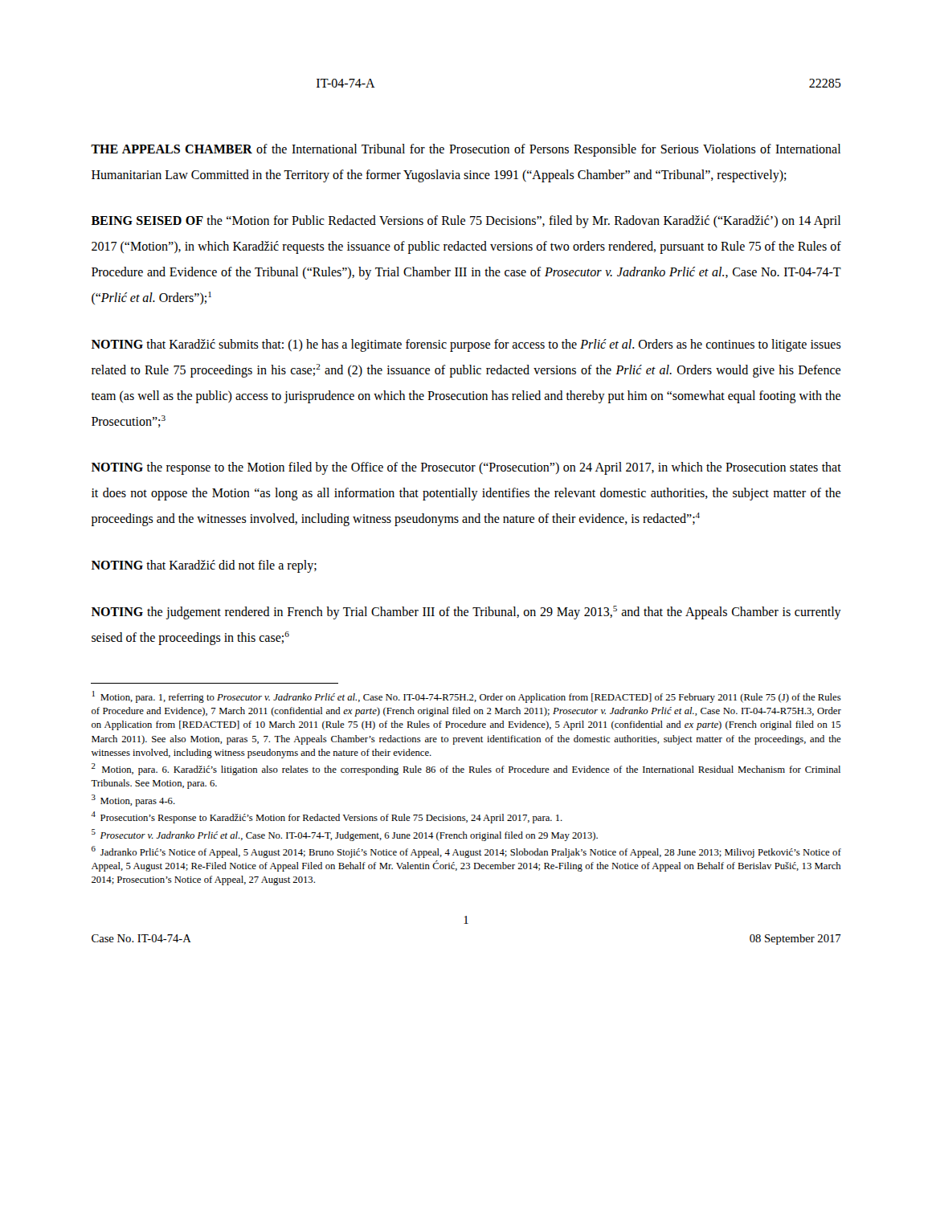IT-04-74-A 22285
THE APPEALS CHAMBER of the International Tribunal for the Prosecution of Persons Responsible for Serious Violations of International Humanitarian Law Committed in the Territory of the former Yugoslavia since 1991 (“Appeals Chamber” and “Tribunal”, respectively);
BEING SEISED OF the “Motion for Public Redacted Versions of Rule 75 Decisions”, filed by Mr. Radovan Karadžić (“Karadžić’) on 14 April 2017 (“Motion”), in which Karadžić requests the issuance of public redacted versions of two orders rendered, pursuant to Rule 75 of the Rules of Procedure and Evidence of the Tribunal (“Rules”), by Trial Chamber III in the case of Prosecutor v. Jadranko Prlić et al., Case No. IT-04-74-T (“Prlić et al. Orders”);1
NOTING that Karadžić submits that: (1) he has a legitimate forensic purpose for access to the Prlić et al. Orders as he continues to litigate issues related to Rule 75 proceedings in his case;2 and (2) the issuance of public redacted versions of the Prlić et al. Orders would give his Defence team (as well as the public) access to jurisprudence on which the Prosecution has relied and thereby put him on “somewhat equal footing with the Prosecution”;3
NOTING the response to the Motion filed by the Office of the Prosecutor (“Prosecution”) on 24 April 2017, in which the Prosecution states that it does not oppose the Motion “as long as all information that potentially identifies the relevant domestic authorities, the subject matter of the proceedings and the witnesses involved, including witness pseudonyms and the nature of their evidence, is redacted”;4
NOTING that Karadžić did not file a reply;
NOTING the judgement rendered in French by Trial Chamber III of the Tribunal, on 29 May 2013,5 and that the Appeals Chamber is currently seised of the proceedings in this case;6
1 Motion, para. 1, referring to Prosecutor v. Jadranko Prlić et al., Case No. IT-04-74-R75H.2, Order on Application from [REDACTED] of 25 February 2011 (Rule 75 (J) of the Rules of Procedure and Evidence), 7 March 2011 (confidential and ex parte) (French original filed on 2 March 2011); Prosecutor v. Jadranko Prlić et al., Case No. IT-04-74-R75H.3, Order on Application from [REDACTED] of 10 March 2011 (Rule 75 (H) of the Rules of Procedure and Evidence), 5 April 2011 (confidential and ex parte) (French original filed on 15 March 2011). See also Motion, paras 5, 7. The Appeals Chamber’s redactions are to prevent identification of the domestic authorities, subject matter of the proceedings, and the witnesses involved, including witness pseudonyms and the nature of their evidence.
2 Motion, para. 6. Karadžić’s litigation also relates to the corresponding Rule 86 of the Rules of Procedure and Evidence of the International Residual Mechanism for Criminal Tribunals. See Motion, para. 6.
3 Motion, paras 4-6.
4 Prosecution’s Response to Karadžić’s Motion for Redacted Versions of Rule 75 Decisions, 24 April 2017, para. 1.
5 Prosecutor v. Jadranko Prlić et al., Case No. IT-04-74-T, Judgement, 6 June 2014 (French original filed on 29 May 2013).
6 Jadranko Prlić’s Notice of Appeal, 5 August 2014; Bruno Stojić’s Notice of Appeal, 4 August 2014; Slobodan Praljak’s Notice of Appeal, 28 June 2013; Milivoj Petković’s Notice of Appeal, 5 August 2014; Re-Filed Notice of Appeal Filed on Behalf of Mr. Valentin Ćorić, 23 December 2014; Re-Filing of the Notice of Appeal on Behalf of Berislav Pušić, 13 March 2014; Prosecution’s Notice of Appeal, 27 August 2013.
1
Case No. IT-04-74-A 08 September 2017